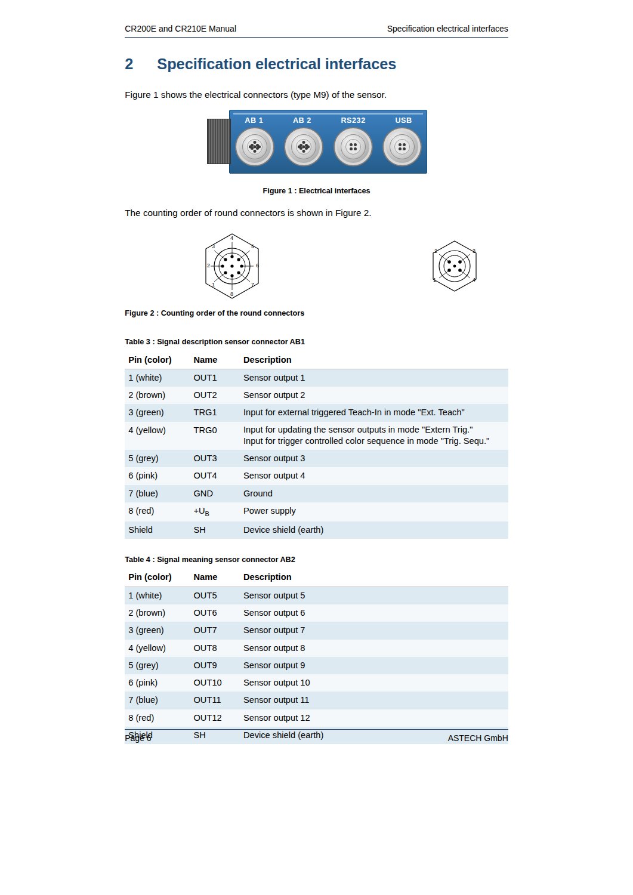CR200E and CR210E Manual
Specification electrical interfaces
2 Specification electrical interfaces
Figure 1 shows the electrical connectors (type M9) of the sensor.
AB 1 AB 2 RS232 USB
Figure 1 : Electrical interfaces
The counting order of round connectors is shown in Figure 2.
3 2 1 8 7 6 5 4
2 3 1 4
Figure 2 : Counting order of the round connectors
Table 3 : Signal description sensor connector AB1
| Pin (color) | Name | Description |
| --- | --- | --- |
| 1 (white) | OUT1 | Sensor output 1 |
| 2 (brown) | OUT2 | Sensor output 2 |
| 3 (green) | TRG1 | Input for external triggered Teach-In in mode "Ext. Teach" |
| 4 (yellow) | TRG0 | Input for updating the sensor outputs in mode "Extern Trig." Input for trigger controlled color sequence in mode "Trig. Sequ." |
| 5 (grey) | OUT3 | Sensor output 3 |
| 6 (pink) | OUT4 | Sensor output 4 |
| 7 (blue) | GND | Ground |
| 8 (red) | +U B | Power supply |
| Shield | SH | Device shield (earth) |
Table 4 : Signal meaning sensor connector AB2
| Pin (color) | Name | Description |
| --- | --- | --- |
| 1 (white) | OUT5 | Sensor output 5 |
| 2 (brown) | OUT6 | Sensor output 6 |
| 3 (green) | OUT7 | Sensor output 7 |
| 4 (yellow) | OUT8 | Sensor output 8 |
| 5 (grey) | OUT9 | Sensor output 9 |
| 6 (pink) | OUT10 | Sensor output 10 |
| 7 (blue) | OUT11 | Sensor output 11 |
| 8 (red) | OUT12 | Sensor output 12 |
| Shield | SH | Device shield (earth) |
Page 6
ASTECH GmbH